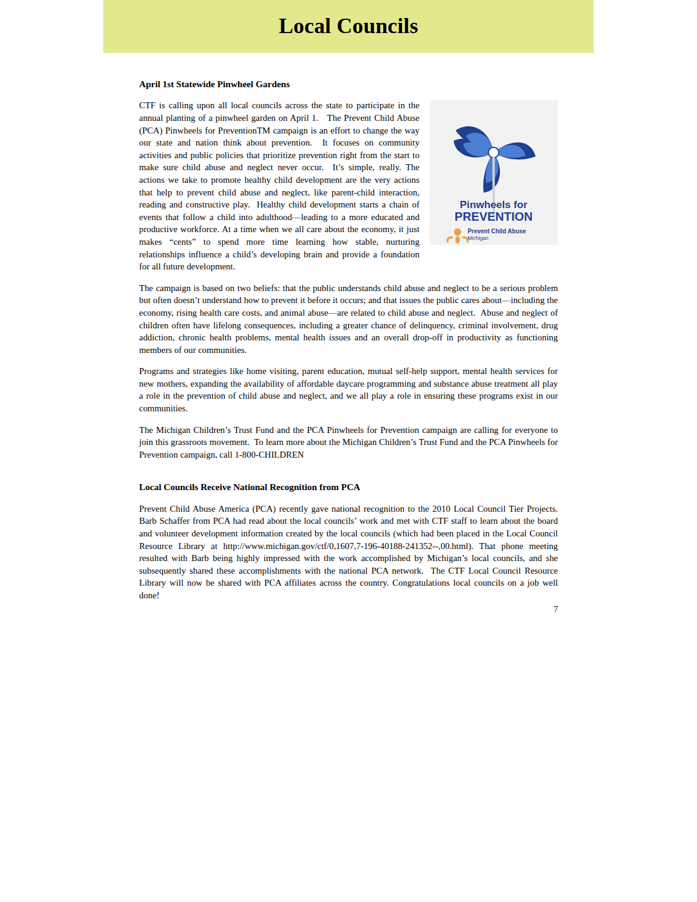Local Councils
April 1st Statewide Pinwheel Gardens
CTF is calling upon all local councils across the state to participate in the annual planting of a pinwheel garden on April 1. The Prevent Child Abuse (PCA) Pinwheels for PreventionTM campaign is an effort to change the way our state and nation think about prevention. It focuses on community activities and public policies that prioritize prevention right from the start to make sure child abuse and neglect never occur. It’s simple, really. The actions we take to promote healthy child development are the very actions that help to prevent child abuse and neglect, like parent-child interaction, reading and constructive play. Healthy child development starts a chain of events that follow a child into adulthood—leading to a more educated and productive workforce. At a time when we all care about the economy, it just makes “cents” to spend more time learning how stable, nurturing relationships influence a child’s developing brain and provide a foundation for all future development.
The campaign is based on two beliefs: that the public understands child abuse and neglect to be a serious problem but often doesn’t understand how to prevent it before it occurs; and that issues the public cares about—including the economy, rising health care costs, and animal abuse—are related to child abuse and neglect. Abuse and neglect of children often have lifelong consequences, including a greater chance of delinquency, criminal involvement, drug addiction, chronic health problems, mental health issues and an overall drop-off in productivity as functioning members of our communities.
Programs and strategies like home visiting, parent education, mutual self-help support, mental health services for new mothers, expanding the availability of affordable daycare programming and substance abuse treatment all play a role in the prevention of child abuse and neglect, and we all play a role in ensuring these programs exist in our communities.
The Michigan Children’s Trust Fund and the PCA Pinwheels for Prevention campaign are calling for everyone to join this grassroots movement. To learn more about the Michigan Children’s Trust Fund and the PCA Pinwheels for Prevention campaign, call 1-800-CHILDREN
Local Councils Receive National Recognition from PCA
Prevent Child Abuse America (PCA) recently gave national recognition to the 2010 Local Council Tier Projects. Barb Schaffer from PCA had read about the local councils’ work and met with CTF staff to learn about the board and volunteer development information created by the local councils (which had been placed in the Local Council Resource Library at http://www.michigan.gov/ctf/0,1607,7-196-40188-241352--,00.html). That phone meeting resulted with Barb being highly impressed with the work accomplished by Michigan’s local councils, and she subsequently shared these accomplishments with the national PCA network. The CTF Local Council Resource Library will now be shared with PCA affiliates across the country. Congratulations local councils on a job well done!
7